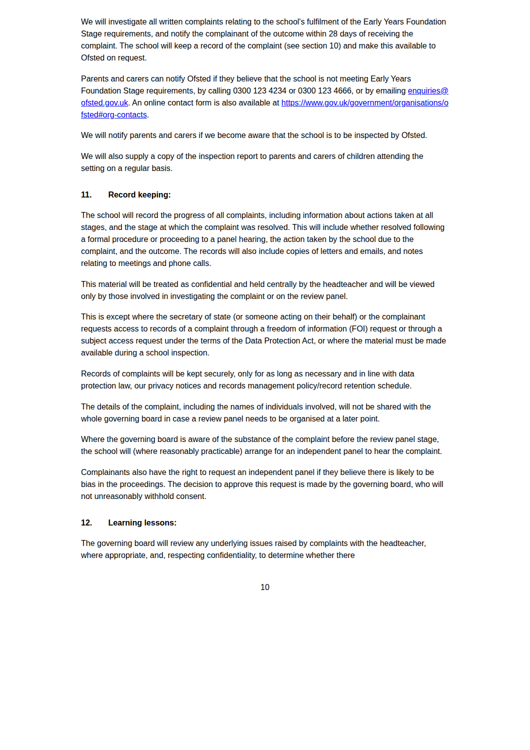We will investigate all written complaints relating to the school's fulfilment of the Early Years Foundation Stage requirements, and notify the complainant of the outcome within 28 days of receiving the complaint. The school will keep a record of the complaint (see section 10) and make this available to Ofsted on request.
Parents and carers can notify Ofsted if they believe that the school is not meeting Early Years Foundation Stage requirements, by calling 0300 123 4234 or 0300 123 4666, or by emailing enquiries@ofsted.gov.uk. An online contact form is also available at https://www.gov.uk/government/organisations/ofsted#org-contacts.
We will notify parents and carers if we become aware that the school is to be inspected by Ofsted.
We will also supply a copy of the inspection report to parents and carers of children attending the setting on a regular basis.
11. Record keeping:
The school will record the progress of all complaints, including information about actions taken at all stages, and the stage at which the complaint was resolved. This will include whether resolved following a formal procedure or proceeding to a panel hearing, the action taken by the school due to the complaint, and the outcome. The records will also include copies of letters and emails, and notes relating to meetings and phone calls.
This material will be treated as confidential and held centrally by the headteacher and will be viewed only by those involved in investigating the complaint or on the review panel.
This is except where the secretary of state (or someone acting on their behalf) or the complainant requests access to records of a complaint through a freedom of information (FOI) request or through a subject access request under the terms of the Data Protection Act, or where the material must be made available during a school inspection.
Records of complaints will be kept securely, only for as long as necessary and in line with data protection law, our privacy notices and records management policy/record retention schedule.
The details of the complaint, including the names of individuals involved, will not be shared with the whole governing board in case a review panel needs to be organised at a later point.
Where the governing board is aware of the substance of the complaint before the review panel stage, the school will (where reasonably practicable) arrange for an independent panel to hear the complaint.
Complainants also have the right to request an independent panel if they believe there is likely to be bias in the proceedings. The decision to approve this request is made by the governing board, who will not unreasonably withhold consent.
12. Learning lessons:
The governing board will review any underlying issues raised by complaints with the headteacher, where appropriate, and, respecting confidentiality, to determine whether there
10